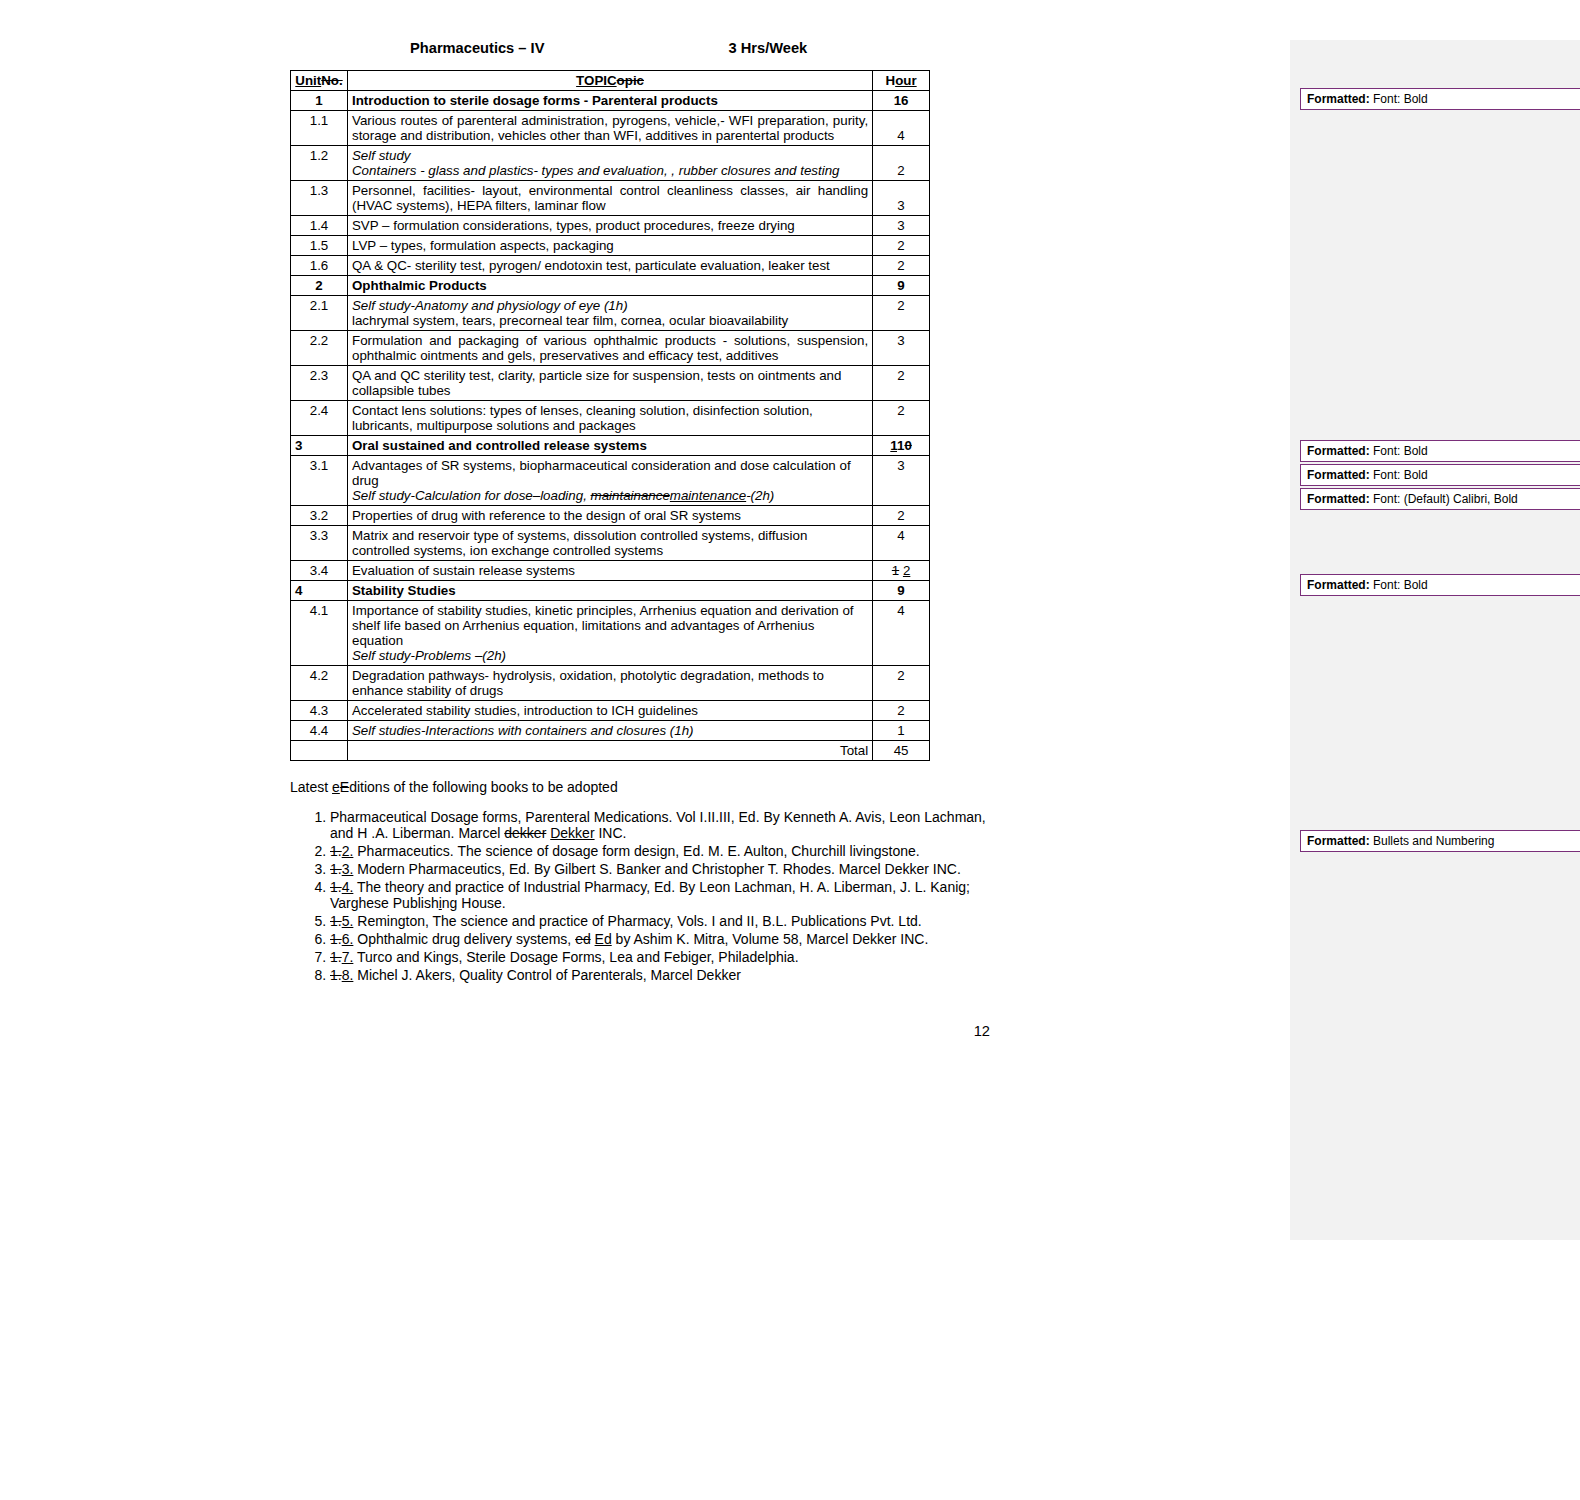Pharmaceutics – IV 3 Hrs/Week
| Unit No. | T OPIC opic | H our |
| --- | --- | --- |
| 1 | Introduction to sterile dosage forms - Parenteral products | 16 |
| 1.1 | Various routes of parenteral administration, pyrogens, vehicle,- WFI preparation, purity, storage and distribution, vehicles other than WFI, additives in parentertal products | 4 |
| 1.2 | Self study Containers - glass and plastics- types and evaluation, , rubber closures and testing | 2 |
| 1.3 | Personnel, facilities- layout, environmental control cleanliness classes, air handling (HVAC systems), HEPA filters, laminar flow | 3 |
| 1.4 | SVP – formulation considerations, types, product procedures, freeze drying | 3 |
| 1.5 | LVP – types, formulation aspects, packaging | 2 |
| 1.6 | QA & QC- sterility test, pyrogen/ endotoxin test, particulate evaluation, leaker test | 2 |
| 2 | Ophthalmic Products | 9 |
| 2.1 | Self study-Anatomy and physiology of eye (1h) lachrymal system, tears, precorneal tear film, cornea, ocular bioavailability | 2 |
| 2.2 | Formulation and packaging of various ophthalmic products - solutions, suspension, ophthalmic ointments and gels, preservatives and efficacy test, additives | 3 |
| 2.3 | QA and QC sterility test, clarity, particle size for suspension, tests on ointments and collapsible tubes | 2 |
| 2.4 | Contact lens solutions: types of lenses, cleaning solution, disinfection solution, lubricants, multipurpose solutions and packages | 2 |
| 3 | Oral sustained and controlled release systems | 1 1 0 |
| 3.1 | Advantages of SR systems, biopharmaceutical consideration and dose calculation of drug Self study-Calculation for dose–loading, maintainance maintenance -(2h) | 3 |
| 3.2 | Properties of drug with reference to the design of oral SR systems | 2 |
| 3.3 | Matrix and reservoir type of systems, dissolution controlled systems, diffusion controlled systems, ion exchange controlled systems | 4 |
| 3.4 | Evaluation of sustain release systems | 1 2 |
| 4 | Stability Studies | 9 |
| 4.1 | Importance of stability studies, kinetic principles, Arrhenius equation and derivation of shelf life based on Arrhenius equation, limitations and advantages of Arrhenius equation Self study-Problems –(2h) | 4 |
| 4.2 | Degradation pathways- hydrolysis, oxidation, photolytic degradation, methods to enhance stability of drugs | 2 |
| 4.3 | Accelerated stability studies, introduction to ICH guidelines | 2 |
| 4.4 | Self studies-Interactions with containers and closures (1h) | 1 |
| | Total | 45 |
Latest eEditions of the following books to be adopted
Pharmaceutical Dosage forms, Parenteral Medications. Vol I.II.III, Ed. By Kenneth A. Avis, Leon Lachman, and H .A. Liberman. Marcel dekker Dekker INC.
1. 2. Pharmaceutics. The science of dosage form design, Ed. M. E. Aulton, Churchill livingstone.
1. 3. Modern Pharmaceutics, Ed. By Gilbert S. Banker and Christopher T. Rhodes. Marcel Dekker INC.
1. 4. The theory and practice of Industrial Pharmacy, Ed. By Leon Lachman, H. A. Liberman, J. L. Kanig; Varghese Publishing House.
1. 5. Remington, The science and practice of Pharmacy, Vols. I and II, B.L. Publications Pvt. Ltd.
1. 6. Ophthalmic drug delivery systems, ed Ed by Ashim K. Mitra, Volume 58, Marcel Dekker INC.
1. 7. Turco and Kings, Sterile Dosage Forms, Lea and Febiger, Philadelphia.
1. 8. Michel J. Akers, Quality Control of Parenterals, Marcel Dekker
12
Formatted: Font: Bold
Formatted: Font: Bold
Formatted: Font: Bold
Formatted: Font: (Default) Calibri, Bold
Formatted: Font: Bold
Formatted: Bullets and Numbering